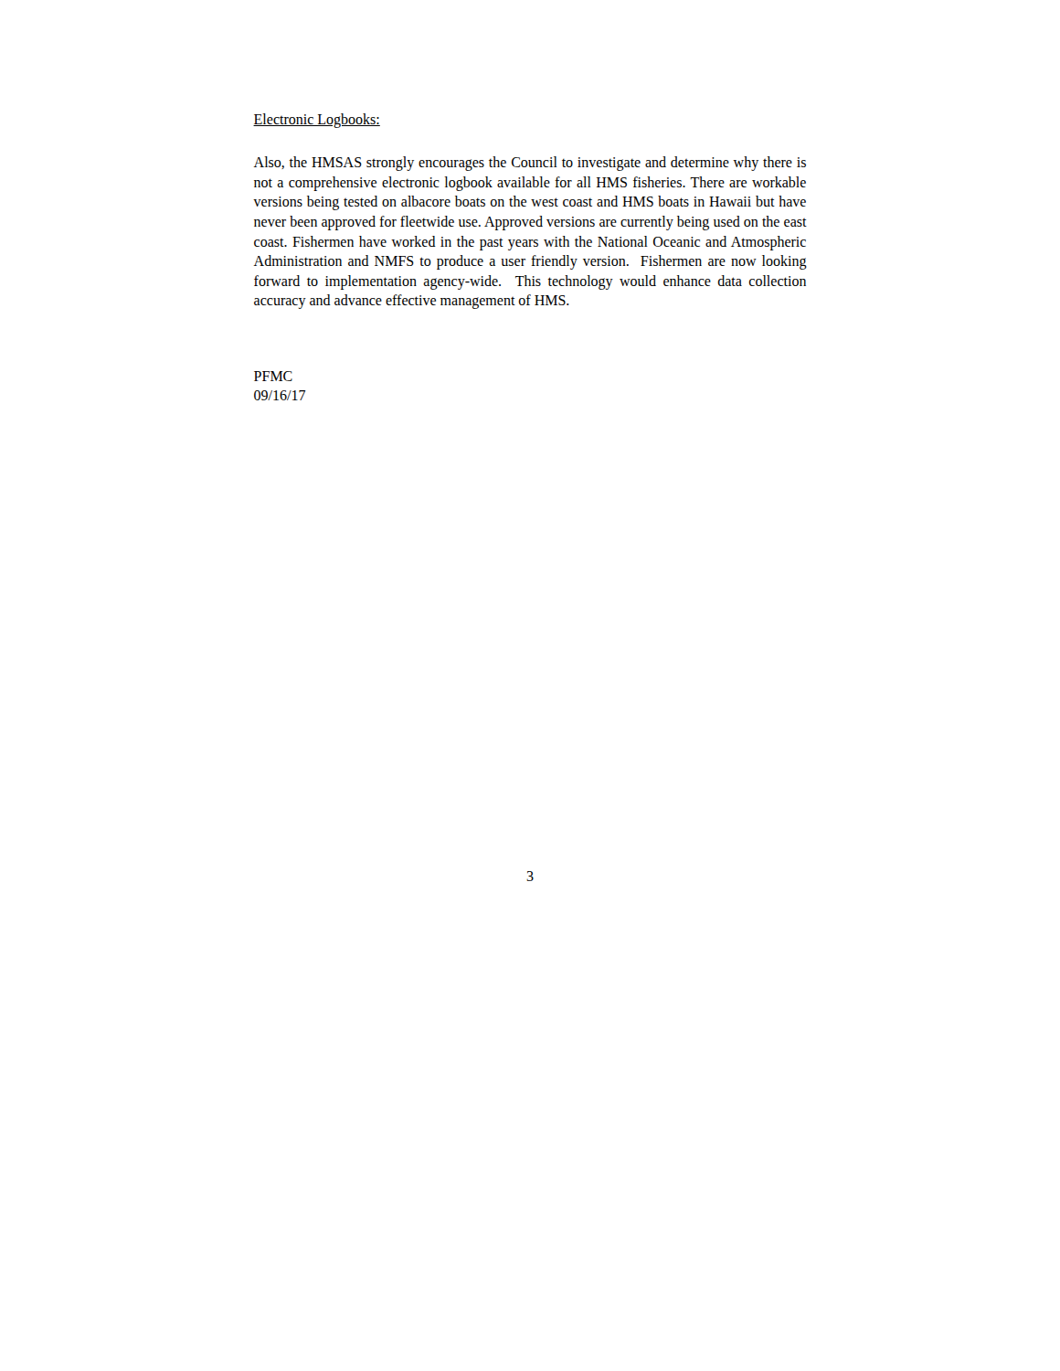Electronic Logbooks:
Also, the HMSAS strongly encourages the Council to investigate and determine why there is not a comprehensive electronic logbook available for all HMS fisheries. There are workable versions being tested on albacore boats on the west coast and HMS boats in Hawaii but have never been approved for fleetwide use. Approved versions are currently being used on the east coast. Fishermen have worked in the past years with the National Oceanic and Atmospheric Administration and NMFS to produce a user friendly version. Fishermen are now looking forward to implementation agency-wide. This technology would enhance data collection accuracy and advance effective management of HMS.
PFMC
09/16/17
3